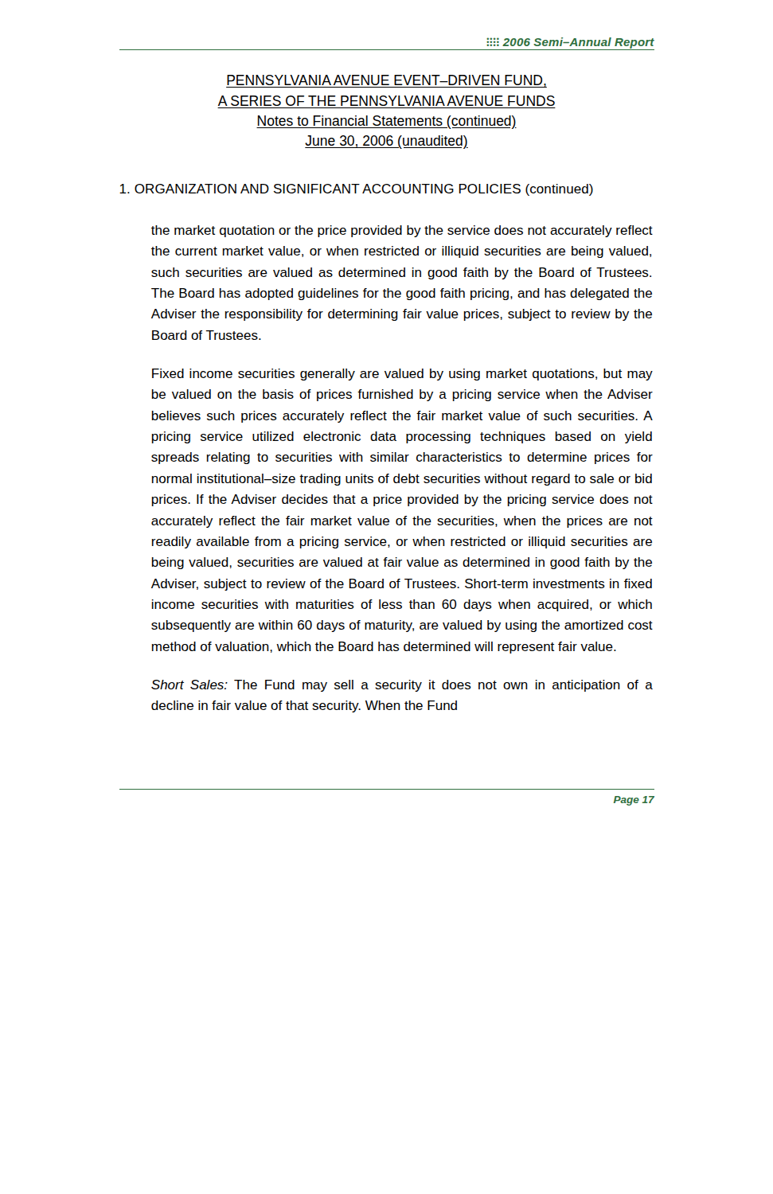•••• •••• •••• 2006 Semi–Annual Report
PENNSYLVANIA AVENUE EVENT–DRIVEN FUND,
A SERIES OF THE PENNSYLVANIA AVENUE FUNDS
Notes to Financial Statements (continued)
June 30, 2006 (unaudited)
1. ORGANIZATION AND SIGNIFICANT ACCOUNTING POLICIES (continued)
the market quotation or the price provided by the service does not accurately reflect the current market value, or when restricted or illiquid securities are being valued, such securities are valued as determined in good faith by the Board of Trustees. The Board has adopted guidelines for the good faith pricing, and has delegated the Adviser the responsibility for determining fair value prices, subject to review by the Board of Trustees.
Fixed income securities generally are valued by using market quotations, but may be valued on the basis of prices furnished by a pricing service when the Adviser believes such prices accurately reflect the fair market value of such securities. A pricing service utilized electronic data processing techniques based on yield spreads relating to securities with similar characteristics to determine prices for normal institutional–size trading units of debt securities without regard to sale or bid prices. If the Adviser decides that a price provided by the pricing service does not accurately reflect the fair market value of the securities, when the prices are not readily available from a pricing service, or when restricted or illiquid securities are being valued, securities are valued at fair value as determined in good faith by the Adviser, subject to review of the Board of Trustees. Short-term investments in fixed income securities with maturities of less than 60 days when acquired, or which subsequently are within 60 days of maturity, are valued by using the amortized cost method of valuation, which the Board has determined will represent fair value.
Short Sales: The Fund may sell a security it does not own in anticipation of a decline in fair value of that security. When the Fund
Page 17